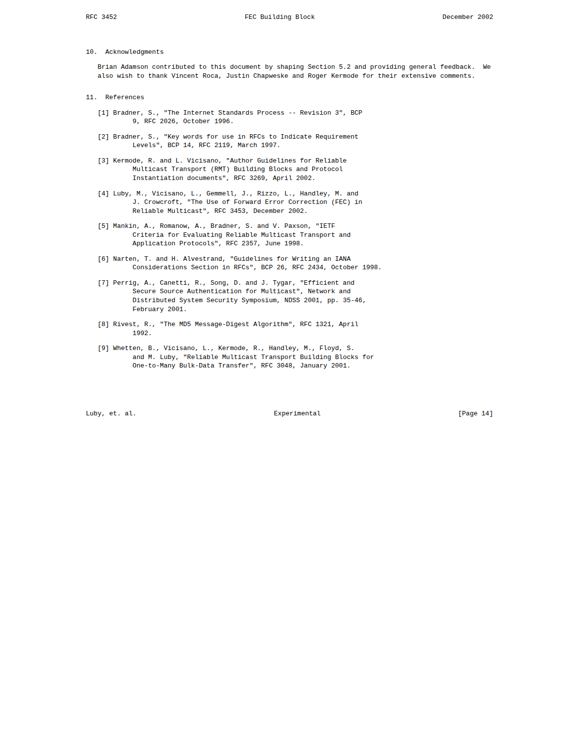RFC 3452 FEC Building Block December 2002
10. Acknowledgments
Brian Adamson contributed to this document by shaping Section 5.2 and providing general feedback. We also wish to thank Vincent Roca, Justin Chapweske and Roger Kermode for their extensive comments.
11. References
[1] Bradner, S., "The Internet Standards Process -- Revision 3", BCP
    9, RFC 2026, October 1996.
[2] Bradner, S., "Key words for use in RFCs to Indicate Requirement
    Levels", BCP 14, RFC 2119, March 1997.
[3] Kermode, R. and L. Vicisano, "Author Guidelines for Reliable
    Multicast Transport (RMT) Building Blocks and Protocol
    Instantiation documents", RFC 3269, April 2002.
[4] Luby, M., Vicisano, L., Gemmell, J., Rizzo, L., Handley, M. and
    J. Crowcroft, "The Use of Forward Error Correction (FEC) in
    Reliable Multicast", RFC 3453, December 2002.
[5] Mankin, A., Romanow, A., Bradner, S. and V. Paxson, "IETF
    Criteria for Evaluating Reliable Multicast Transport and
    Application Protocols", RFC 2357, June 1998.
[6] Narten, T. and H. Alvestrand, "Guidelines for Writing an IANA
    Considerations Section in RFCs", BCP 26, RFC 2434, October 1998.
[7] Perrig, A., Canetti, R., Song, D. and J. Tygar, "Efficient and
    Secure Source Authentication for Multicast", Network and
    Distributed System Security Symposium, NDSS 2001, pp. 35-46,
    February 2001.
[8] Rivest, R., "The MD5 Message-Digest Algorithm", RFC 1321, April
    1992.
[9] Whetten, B., Vicisano, L., Kermode, R., Handley, M., Floyd, S.
    and M. Luby, "Reliable Multicast Transport Building Blocks for
    One-to-Many Bulk-Data Transfer", RFC 3048, January 2001.
Luby, et. al. Experimental [Page 14]